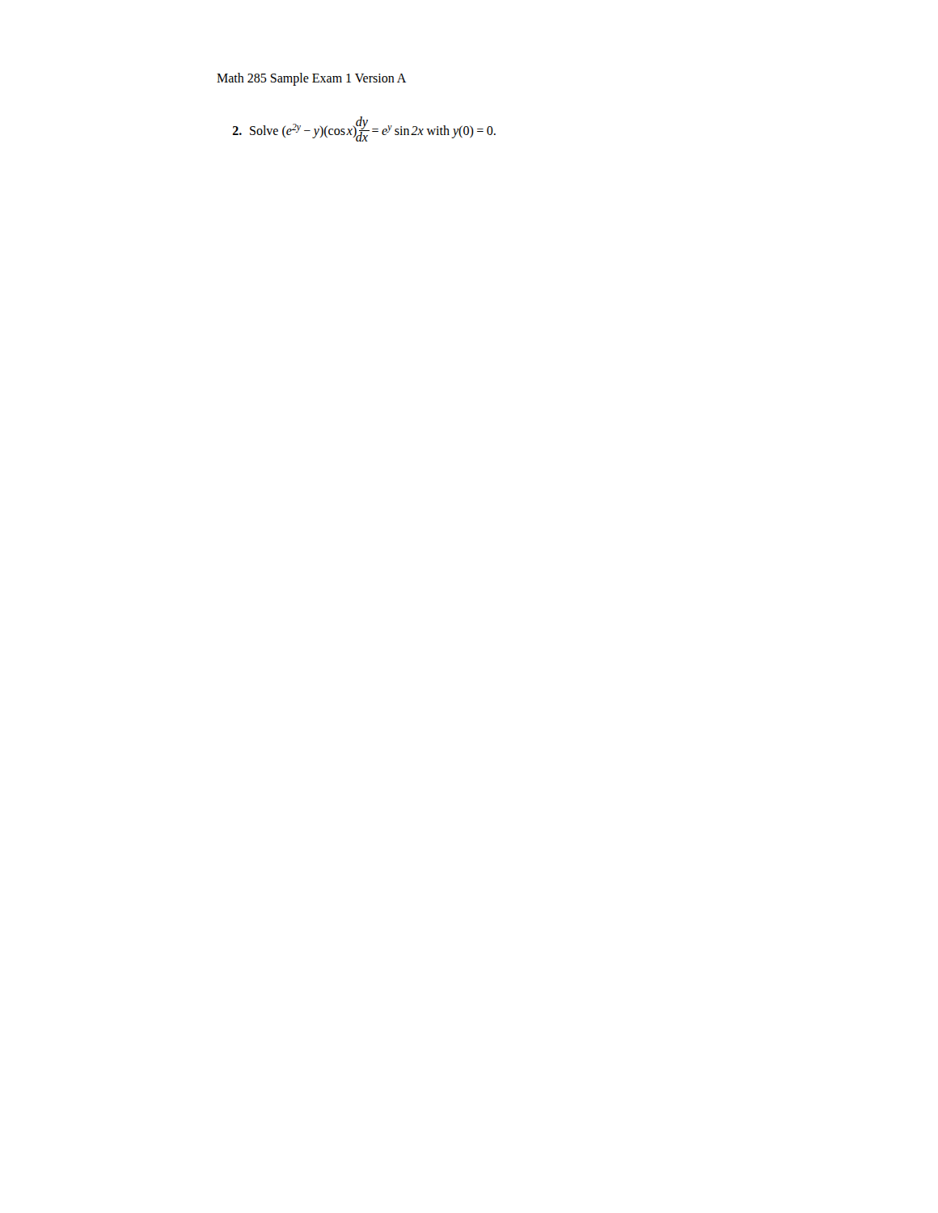Math 285 Sample Exam 1 Version A
2. Solve (e2y − y)(cosx) dy dx= ey sin2x with y(0) = 0.